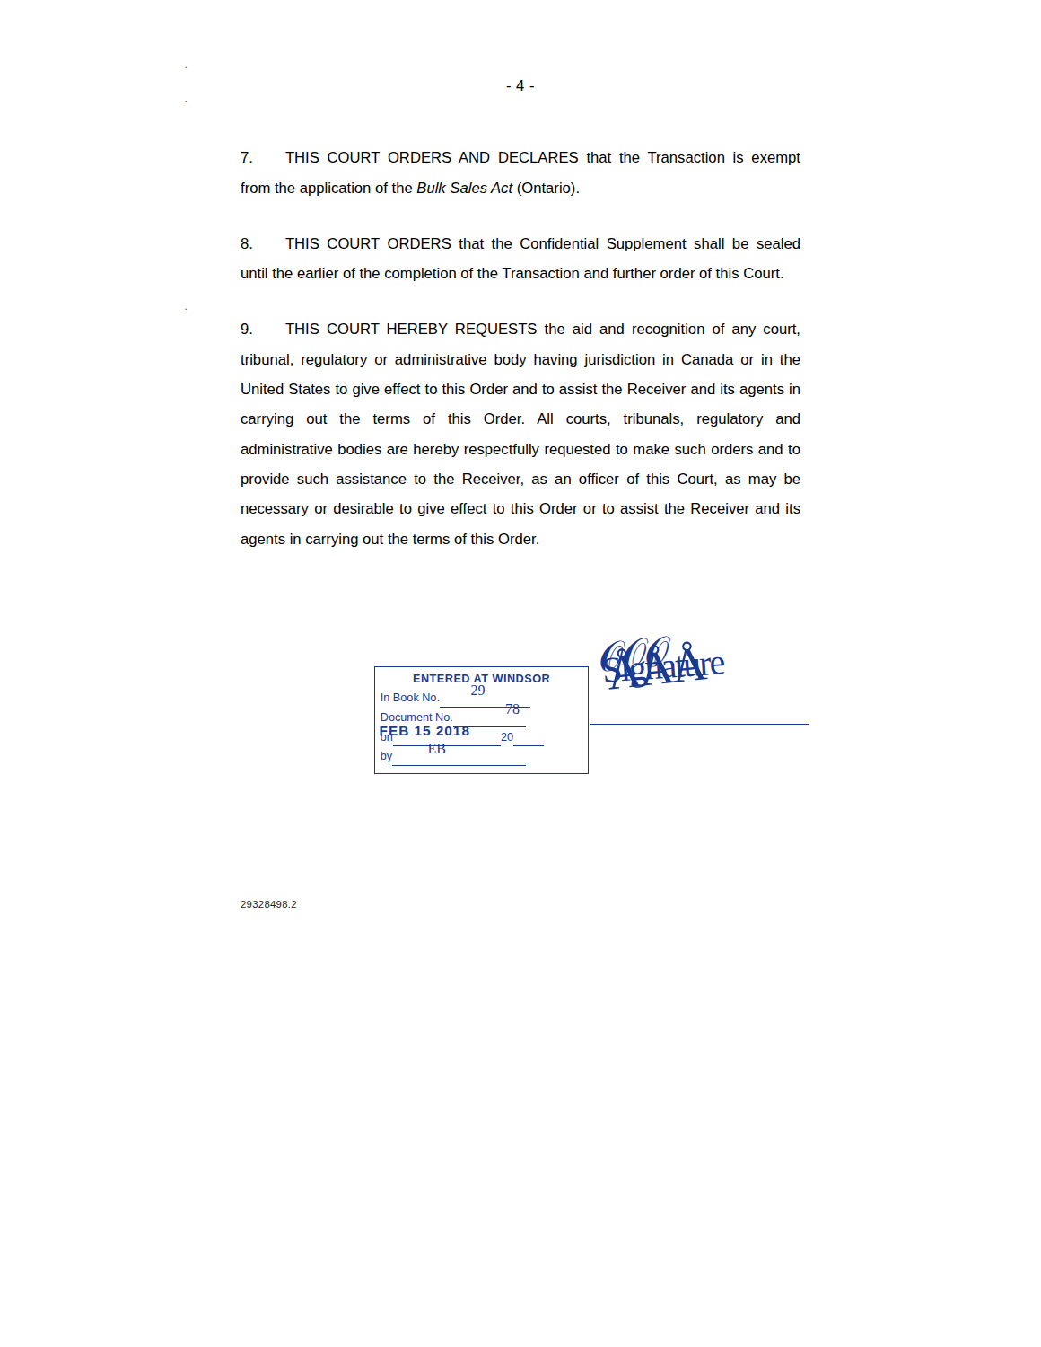.
.
.
- 4 -
7. THIS COURT ORDERS AND DECLARES that the Transaction is exempt from the application of the Bulk Sales Act (Ontario).
8. THIS COURT ORDERS that the Confidential Supplement shall be sealed until the earlier of the completion of the Transaction and further order of this Court.
9. THIS COURT HEREBY REQUESTS the aid and recognition of any court, tribunal, regulatory or administrative body having jurisdiction in Canada or in the United States to give effect to this Order and to assist the Receiver and its agents in carrying out the terms of this Order. All courts, tribunals, regulatory and administrative bodies are hereby respectfully requested to make such orders and to provide such assistance to the Receiver, as an officer of this Court, as may be necessary or desirable to give effect to this Order or to assist the Receiver and its agents in carrying out the terms of this Order.
ÅÅÅ
𝒪𝒪𝒪
Signature
ENTERED AT WINDSOR
In Book No. 29
Document No. 78
on 20
by EB
FEB 15 2018
29328498.2